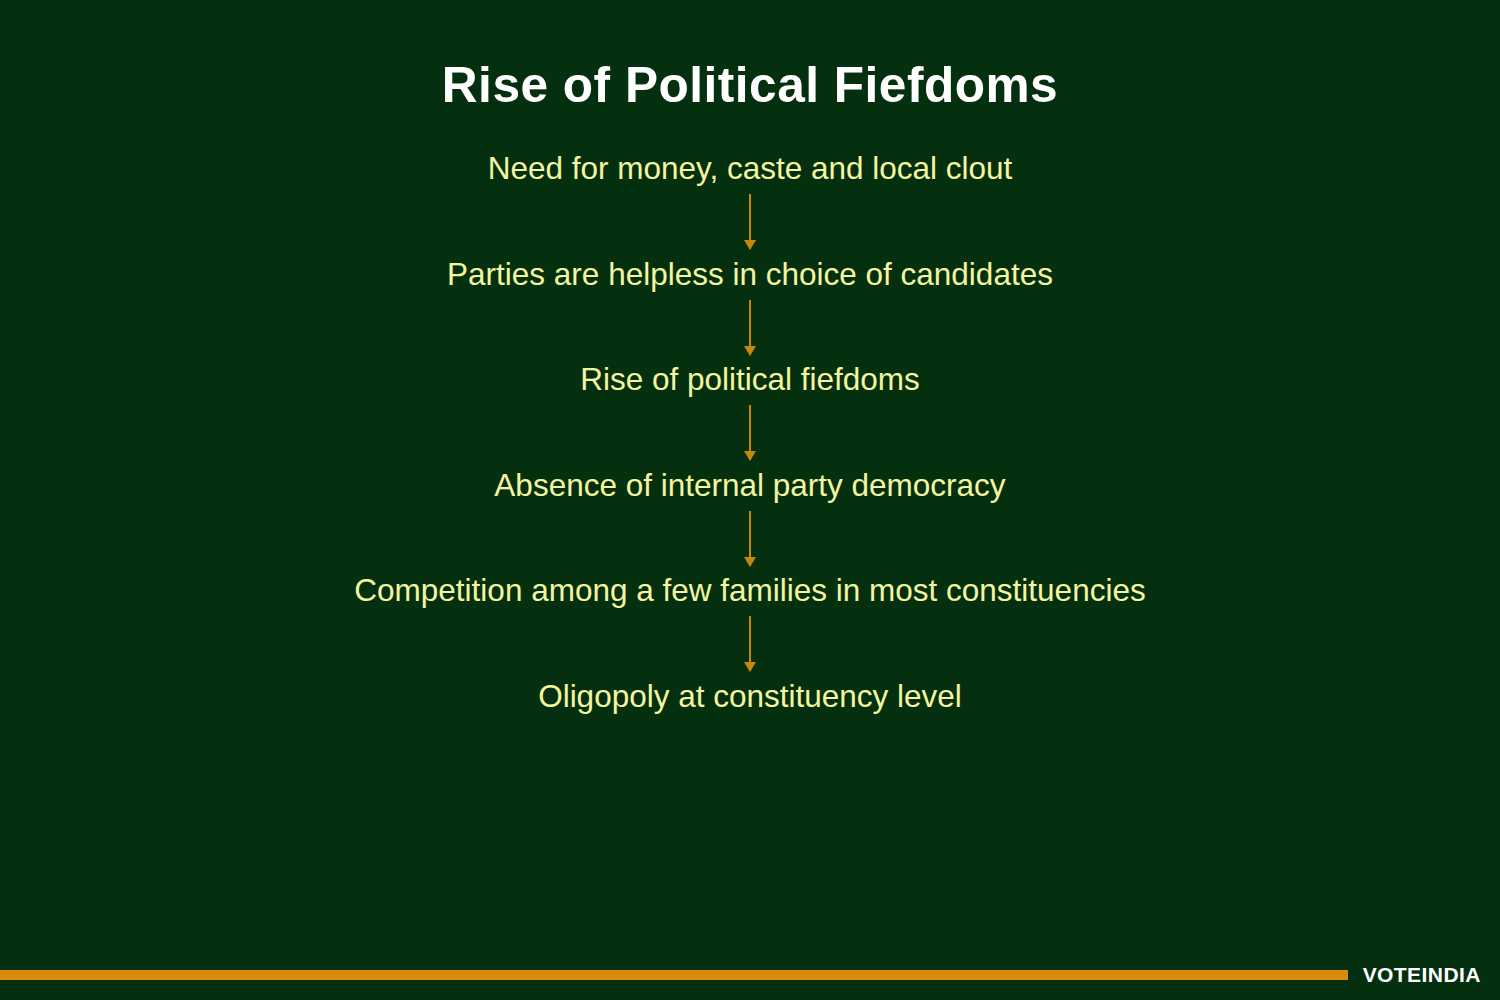Rise of Political Fiefdoms
Need for money, caste and local clout
Parties are helpless in choice of candidates
Rise of political fiefdoms
Absence of internal party democracy
Competition among a few families in most constituencies
Oligopoly at constituency level
VOTEINDIA